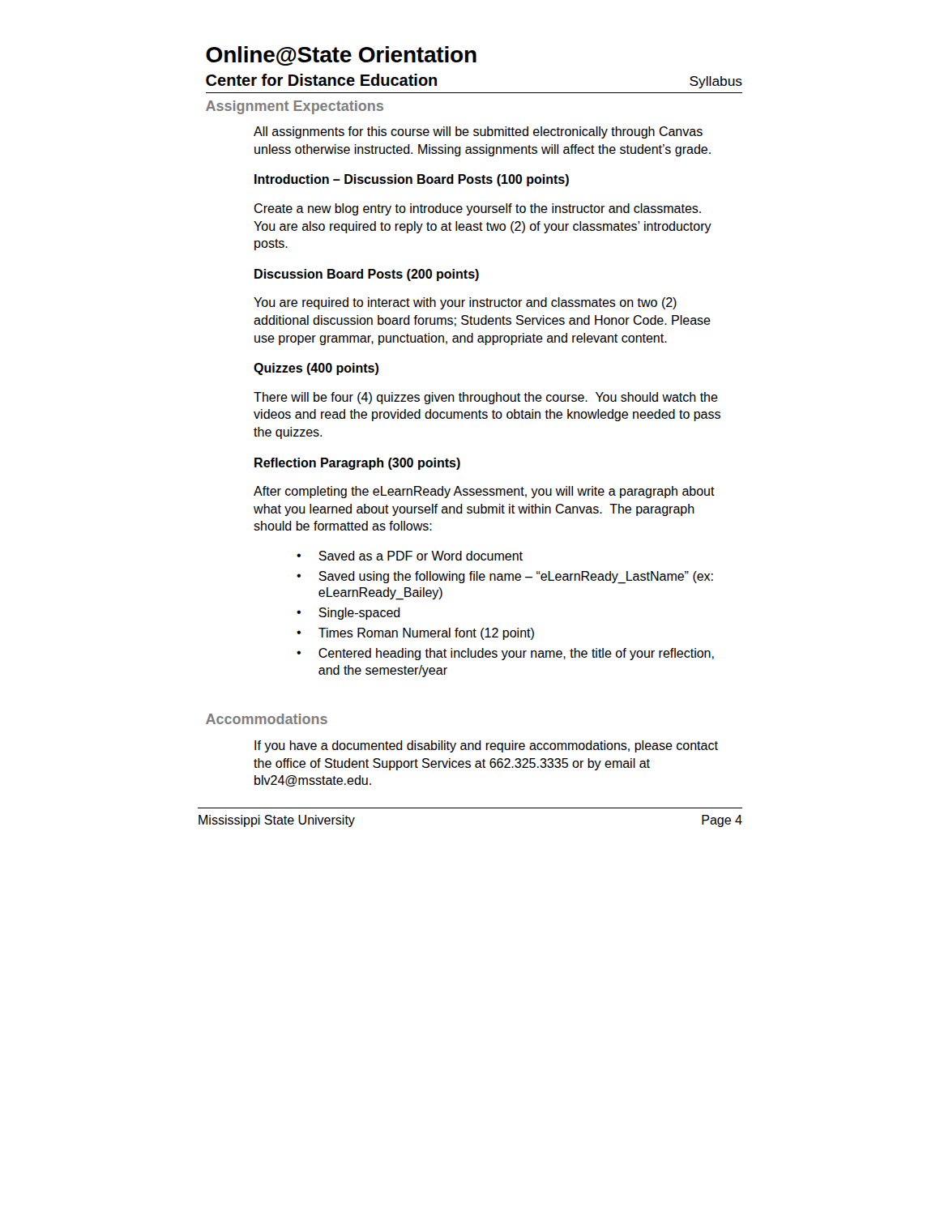Online@State Orientation
Center for Distance Education Syllabus
Assignment Expectations
All assignments for this course will be submitted electronically through Canvas unless otherwise instructed. Missing assignments will affect the student’s grade.
Introduction – Discussion Board Posts (100 points)
Create a new blog entry to introduce yourself to the instructor and classmates. You are also required to reply to at least two (2) of your classmates’ introductory posts.
Discussion Board Posts (200 points)
You are required to interact with your instructor and classmates on two (2) additional discussion board forums; Students Services and Honor Code. Please use proper grammar, punctuation, and appropriate and relevant content.
Quizzes (400 points)
There will be four (4) quizzes given throughout the course. You should watch the videos and read the provided documents to obtain the knowledge needed to pass the quizzes.
Reflection Paragraph (300 points)
After completing the eLearnReady Assessment, you will write a paragraph about what you learned about yourself and submit it within Canvas. The paragraph should be formatted as follows:
Saved as a PDF or Word document
Saved using the following file name – “eLearnReady_LastName” (ex: eLearnReady_Bailey)
Single-spaced
Times Roman Numeral font (12 point)
Centered heading that includes your name, the title of your reflection, and the semester/year
Accommodations
If you have a documented disability and require accommodations, please contact the office of Student Support Services at 662.325.3335 or by email at blv24@msstate.edu.
Mississippi State University Page 4